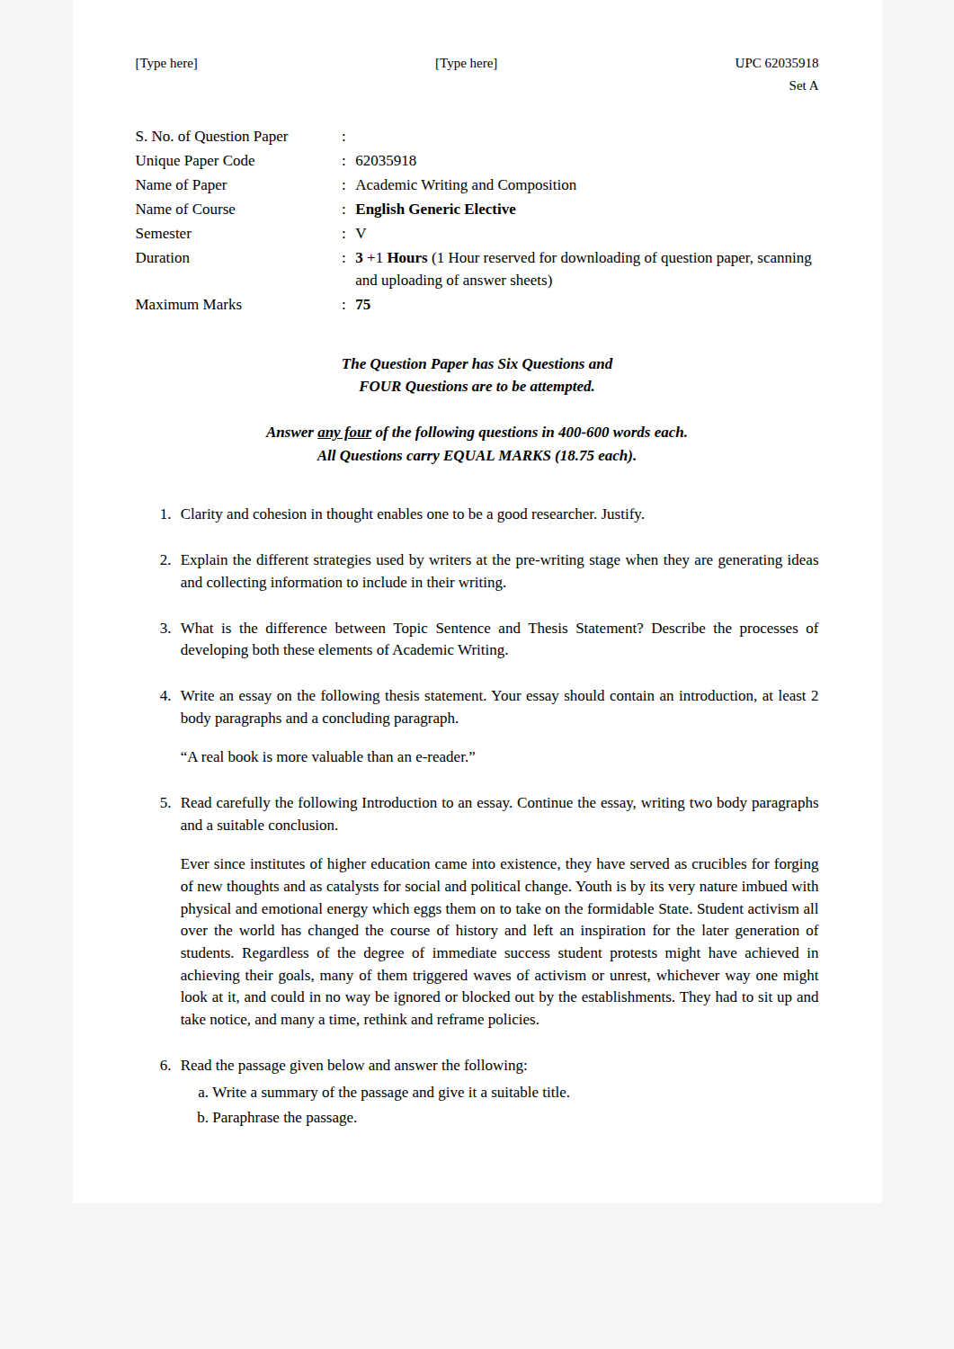[Type here] [Type here] UPC 62035918
Set A
| S. No. of Question Paper | : | |
| Unique Paper Code | : | 62035918 |
| Name of Paper | : | Academic Writing and Composition |
| Name of Course | : | English Generic Elective |
| Semester | : | V |
| Duration | : | 3 +1 Hours (1 Hour reserved for downloading of question paper, scanning and uploading of answer sheets) |
| Maximum Marks | : | 75 |
The Question Paper has Six Questions and
FOUR Questions are to be attempted.
Answer any four of the following questions in 400-600 words each.
All Questions carry EQUAL MARKS (18.75 each).
Clarity and cohesion in thought enables one to be a good researcher. Justify.
Explain the different strategies used by writers at the pre-writing stage when they are generating ideas and collecting information to include in their writing.
What is the difference between Topic Sentence and Thesis Statement? Describe the processes of developing both these elements of Academic Writing.
Write an essay on the following thesis statement. Your essay should contain an introduction, at least 2 body paragraphs and a concluding paragraph.
“A real book is more valuable than an e-reader.”
Read carefully the following Introduction to an essay. Continue the essay, writing two body paragraphs and a suitable conclusion.
Ever since institutes of higher education came into existence, they have served as crucibles for forging of new thoughts and as catalysts for social and political change. Youth is by its very nature imbued with physical and emotional energy which eggs them on to take on the formidable State. Student activism all over the world has changed the course of history and left an inspiration for the later generation of students. Regardless of the degree of immediate success student protests might have achieved in achieving their goals, many of them triggered waves of activism or unrest, whichever way one might look at it, and could in no way be ignored or blocked out by the establishments. They had to sit up and take notice, and many a time, rethink and reframe policies.
Read the passage given below and answer the following:
Write a summary of the passage and give it a suitable title.
Paraphrase the passage.